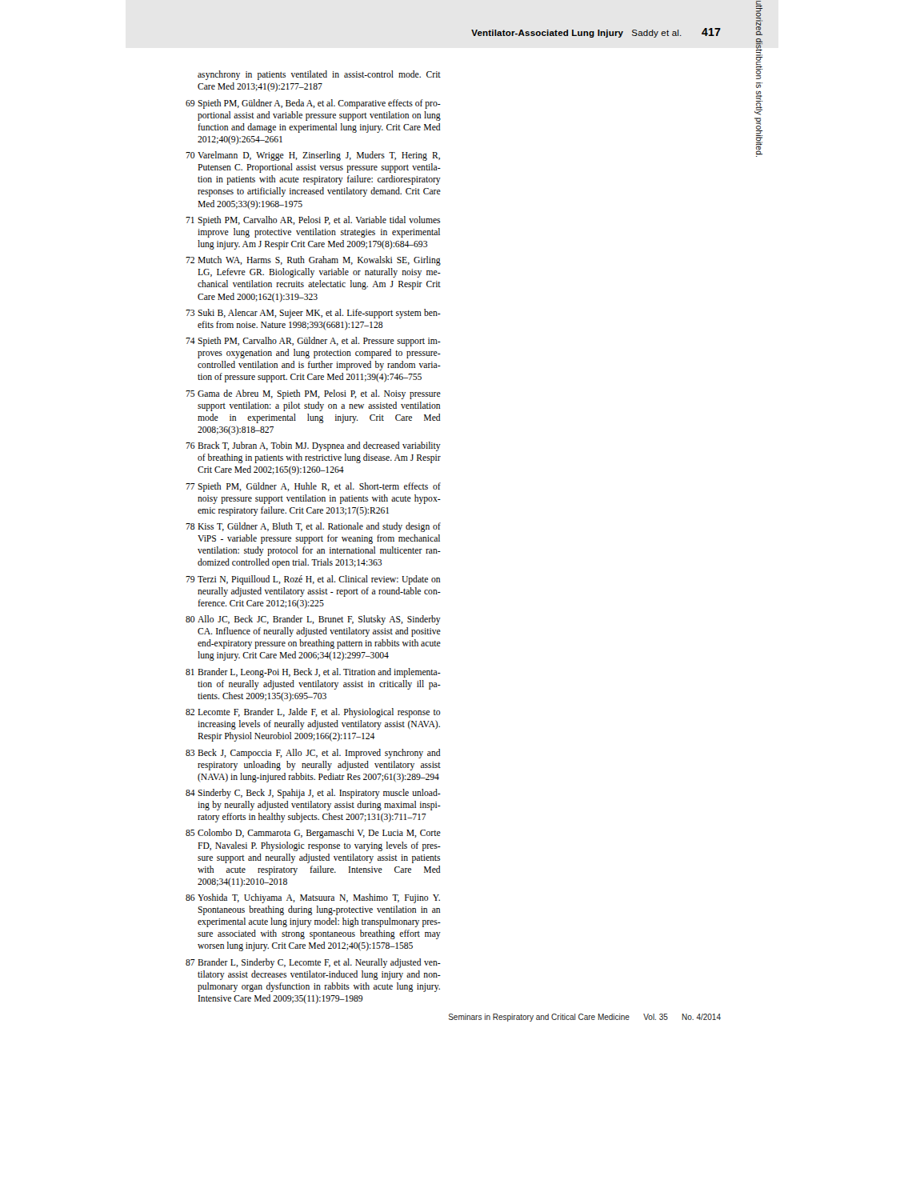Ventilator-Associated Lung Injury Saddy et al. 417
This document was downloaded for personal use only. Unauthorized distribution is strictly prohibited.
asynchrony in patients ventilated in assist-control mode. Crit Care Med 2013;41(9):2177–2187
69 Spieth PM, Güldner A, Beda A, et al. Comparative effects of proportional assist and variable pressure support ventilation on lung function and damage in experimental lung injury. Crit Care Med 2012;40(9):2654–2661
70 Varelmann D, Wrigge H, Zinserling J, Muders T, Hering R, Putensen C. Proportional assist versus pressure support ventilation in patients with acute respiratory failure: cardiorespiratory responses to artificially increased ventilatory demand. Crit Care Med 2005;33(9):1968–1975
71 Spieth PM, Carvalho AR, Pelosi P, et al. Variable tidal volumes improve lung protective ventilation strategies in experimental lung injury. Am J Respir Crit Care Med 2009;179(8):684–693
72 Mutch WA, Harms S, Ruth Graham M, Kowalski SE, Girling LG, Lefevre GR. Biologically variable or naturally noisy mechanical ventilation recruits atelectatic lung. Am J Respir Crit Care Med 2000;162(1):319–323
73 Suki B, Alencar AM, Sujeer MK, et al. Life-support system benefits from noise. Nature 1998;393(6681):127–128
74 Spieth PM, Carvalho AR, Güldner A, et al. Pressure support improves oxygenation and lung protection compared to pressure-controlled ventilation and is further improved by random variation of pressure support. Crit Care Med 2011;39(4):746–755
75 Gama de Abreu M, Spieth PM, Pelosi P, et al. Noisy pressure support ventilation: a pilot study on a new assisted ventilation mode in experimental lung injury. Crit Care Med 2008;36(3):818–827
76 Brack T, Jubran A, Tobin MJ. Dyspnea and decreased variability of breathing in patients with restrictive lung disease. Am J Respir Crit Care Med 2002;165(9):1260–1264
77 Spieth PM, Güldner A, Huhle R, et al. Short-term effects of noisy pressure support ventilation in patients with acute hypoxemic respiratory failure. Crit Care 2013;17(5):R261
78 Kiss T, Güldner A, Bluth T, et al. Rationale and study design of ViPS - variable pressure support for weaning from mechanical ventilation: study protocol for an international multicenter randomized controlled open trial. Trials 2013;14:363
79 Terzi N, Piquilloud L, Rozé H, et al. Clinical review: Update on neurally adjusted ventilatory assist - report of a round-table conference. Crit Care 2012;16(3):225
80 Allo JC, Beck JC, Brander L, Brunet F, Slutsky AS, Sinderby CA. Influence of neurally adjusted ventilatory assist and positive end-expiratory pressure on breathing pattern in rabbits with acute lung injury. Crit Care Med 2006;34(12):2997–3004
81 Brander L, Leong-Poi H, Beck J, et al. Titration and implementation of neurally adjusted ventilatory assist in critically ill patients. Chest 2009;135(3):695–703
82 Lecomte F, Brander L, Jalde F, et al. Physiological response to increasing levels of neurally adjusted ventilatory assist (NAVA). Respir Physiol Neurobiol 2009;166(2):117–124
83 Beck J, Campoccia F, Allo JC, et al. Improved synchrony and respiratory unloading by neurally adjusted ventilatory assist (NAVA) in lung-injured rabbits. Pediatr Res 2007;61(3):289–294
84 Sinderby C, Beck J, Spahija J, et al. Inspiratory muscle unloading by neurally adjusted ventilatory assist during maximal inspiratory efforts in healthy subjects. Chest 2007;131(3):711–717
85 Colombo D, Cammarota G, Bergamaschi V, De Lucia M, Corte FD, Navalesi P. Physiologic response to varying levels of pressure support and neurally adjusted ventilatory assist in patients with acute respiratory failure. Intensive Care Med 2008;34(11):2010–2018
86 Yoshida T, Uchiyama A, Matsuura N, Mashimo T, Fujino Y. Spontaneous breathing during lung-protective ventilation in an experimental acute lung injury model: high transpulmonary pressure associated with strong spontaneous breathing effort may worsen lung injury. Crit Care Med 2012;40(5):1578–1585
87 Brander L, Sinderby C, Lecomte F, et al. Neurally adjusted ventilatory assist decreases ventilator-induced lung injury and non-pulmonary organ dysfunction in rabbits with acute lung injury. Intensive Care Med 2009;35(11):1979–1989
Seminars in Respiratory and Critical Care Medicine Vol. 35 No. 4/2014